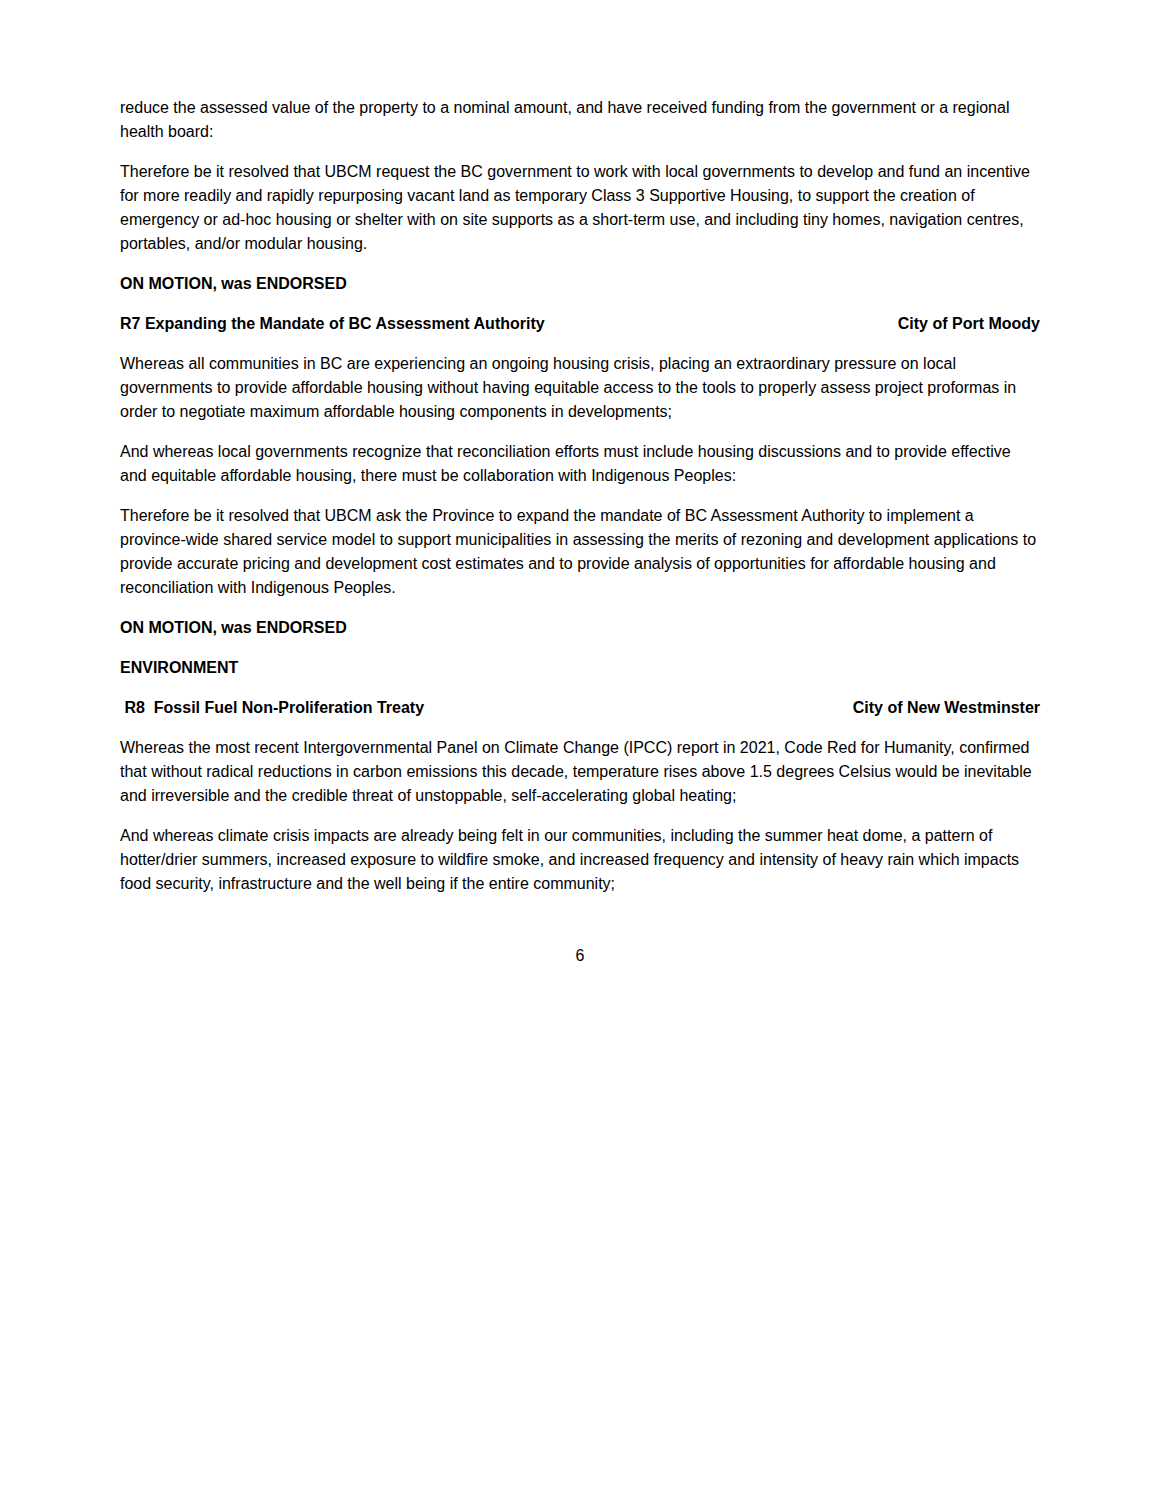reduce the assessed value of the property to a nominal amount, and have received funding from the government or a regional health board:
Therefore be it resolved that UBCM request the BC government to work with local governments to develop and fund an incentive for more readily and rapidly repurposing vacant land as temporary Class 3 Supportive Housing, to support the creation of emergency or ad-hoc housing or shelter with on site supports as a short-term use, and including tiny homes, navigation centres, portables, and/or modular housing.
ON MOTION, was ENDORSED
R7 Expanding the Mandate of BC Assessment Authority City of Port Moody
Whereas all communities in BC are experiencing an ongoing housing crisis, placing an extraordinary pressure on local governments to provide affordable housing without having equitable access to the tools to properly assess project proformas in order to negotiate maximum affordable housing components in developments;
And whereas local governments recognize that reconciliation efforts must include housing discussions and to provide effective and equitable affordable housing, there must be collaboration with Indigenous Peoples:
Therefore be it resolved that UBCM ask the Province to expand the mandate of BC Assessment Authority to implement a province-wide shared service model to support municipalities in assessing the merits of rezoning and development applications to provide accurate pricing and development cost estimates and to provide analysis of opportunities for affordable housing and reconciliation with Indigenous Peoples.
ON MOTION, was ENDORSED
ENVIRONMENT
R8 Fossil Fuel Non-Proliferation Treaty City of New Westminster
Whereas the most recent Intergovernmental Panel on Climate Change (IPCC) report in 2021, Code Red for Humanity, confirmed that without radical reductions in carbon emissions this decade, temperature rises above 1.5 degrees Celsius would be inevitable and irreversible and the credible threat of unstoppable, self-accelerating global heating;
And whereas climate crisis impacts are already being felt in our communities, including the summer heat dome, a pattern of hotter/drier summers, increased exposure to wildfire smoke, and increased frequency and intensity of heavy rain which impacts food security, infrastructure and the well being if the entire community;
6